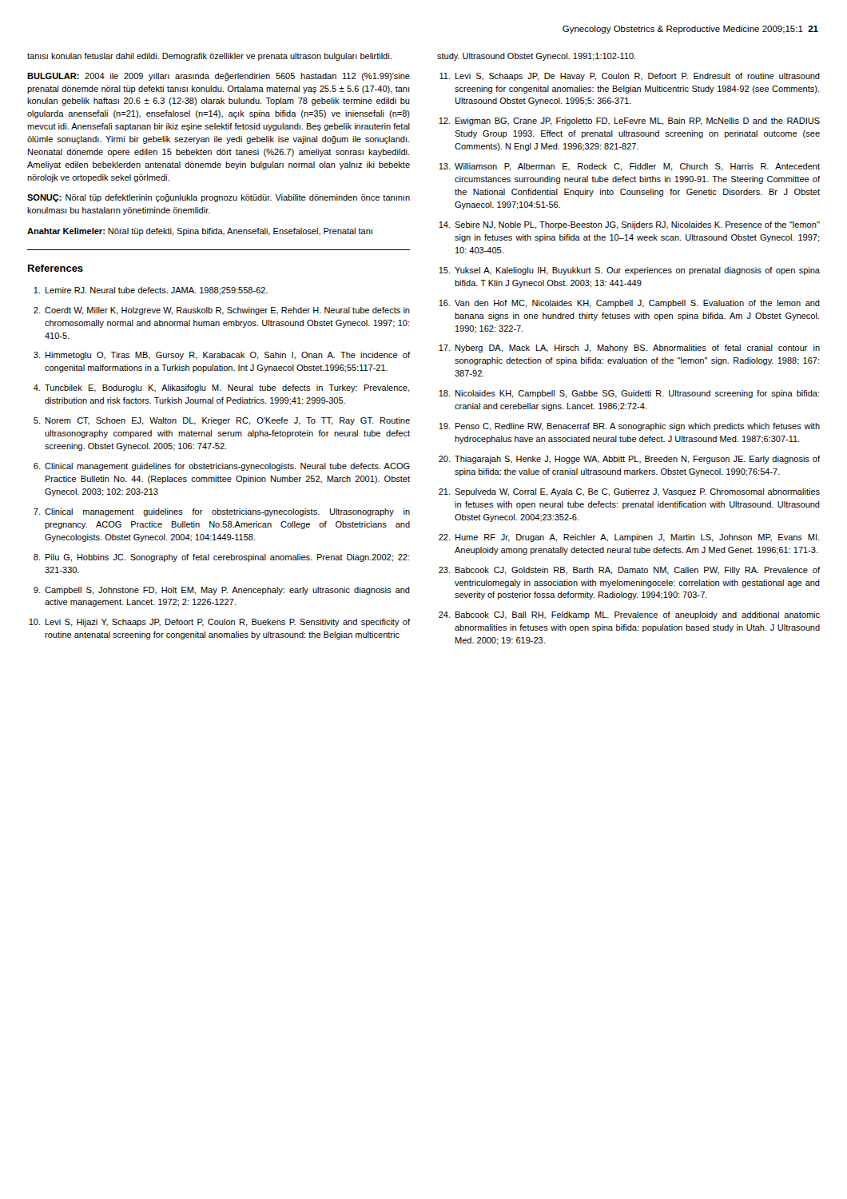Gynecology Obstetrics & Reproductive Medicine 2009;15:1 21
tanısı konulan fetuslar dahil edildi. Demografik özellikler ve prenata ultrason bulguları belirtildi.
BULGULAR: 2004 ile 2009 yılları arasında değerlendirien 5605 hastadan 112 (%1.99)'sine prenatal dönemde nöral tüp defekti tanısı konuldu. Ortalama maternal yaş 25.5 ± 5.6 (17-40), tanı konulan gebelik haftası 20.6 ± 6.3 (12-38) olarak bulundu. Toplam 78 gebelik termine edildi bu olgularda anensefali (n=21), ensefalosel (n=14), açık spina bifida (n=35) ve iniensefali (n=8) mevcut idi. Anensefali saptanan bir ikiz eşine selektif fetosid uygulandı. Beş gebelik inrauterin fetal ölümle sonuçlandı. Yirmi bir gebelik sezeryan ile yedi gebelik ise vajinal doğum ile sonuçlandı. Neonatal dönemde opere edilen 15 bebekten dört tanesi (%26.7) ameliyat sonrası kaybedildi. Ameliyat edilen bebeklerden antenatal dönemde beyin bulguları normal olan yalnız iki bebekte nörolojk ve ortopedik sekel görlmedi.
SONUÇ: Nöral tüp defektlerinin çoğunlukla prognozu kötüdür. Viabilite döneminden önce tanının konulması bu hastaların yönetiminde önemlidir.
Anahtar Kelimeler: Nöral tüp defekti, Spina bifida, Anensefali, Ensefalosel, Prenatal tanı
References
Lemire RJ. Neural tube defects. JAMA. 1988;259:558-62.
Coerdt W, Miller K, Holzgreve W, Rauskolb R, Schwinger E, Rehder H. Neural tube defects in chromosomally normal and abnormal human embryos. Ultrasound Obstet Gynecol. 1997; 10: 410-5.
Himmetoglu O, Tiras MB, Gursoy R, Karabacak O, Sahin I, Onan A. The incidence of congenital malformations in a Turkish population. Int J Gynaecol Obstet.1996;55:117-21.
Tuncbilek E, Boduroglu K, Alikasifoglu M. Neural tube defects in Turkey: Prevalence, distribution and risk factors. Turkish Journal of Pediatrics. 1999;41: 2999-305.
Norem CT, Schoen EJ, Walton DL, Krieger RC, O'Keefe J, To TT, Ray GT. Routine ultrasonography compared with maternal serum alpha-fetoprotein for neural tube defect screening. Obstet Gynecol. 2005; 106: 747-52.
Clinical management guidelines for obstetricians-gynecologists. Neural tube defects. ACOG Practice Bulletin No. 44. (Replaces committee Opinion Number 252, March 2001). Obstet Gynecol. 2003; 102: 203-213
Clinical management guidelines for obstetricians-gynecologists. Ultrasonography in pregnancy. ACOG Practice Bulletin No.58.American College of Obstetricians and Gynecologists. Obstet Gynecol. 2004; 104:1449-1158.
Pilu G, Hobbins JC. Sonography of fetal cerebrospinal anomalies. Prenat Diagn.2002; 22: 321-330.
Campbell S, Johnstone FD, Holt EM, May P. Anencephaly: early ultrasonic diagnosis and active management. Lancet. 1972; 2: 1226-1227.
Levi S, Hijazi Y, Schaaps JP, Defoort P, Coulon R, Buekens P. Sensitivity and specificity of routine antenatal screening for congenital anomalies by ultrasound: the Belgian multicentric
study. Ultrasound Obstet Gynecol. 1991;1:102-110.
Levi S, Schaaps JP, De Havay P, Coulon R, Defoort P. Endresult of routine ultrasound screening for congenital anomalies: the Belgian Multicentric Study 1984-92 (see Comments). Ultrasound Obstet Gynecol. 1995;5: 366-371.
Ewigman BG, Crane JP, Frigoletto FD, LeFevre ML, Bain RP, McNellis D and the RADIUS Study Group 1993. Effect of prenatal ultrasound screening on perinatal outcome (see Comments). N Engl J Med. 1996;329: 821-827.
Williamson P, Alberman E, Rodeck C, Fiddler M, Church S, Harris R. Antecedent circumstances surrounding neural tube defect births in 1990-91. The Steering Committee of the National Confidential Enquiry into Counseling for Genetic Disorders. Br J Obstet Gynaecol. 1997;104:51-56.
Sebire NJ, Noble PL, Thorpe-Beeston JG, Snijders RJ, Nicolaides K. Presence of the ''lemon'' sign in fetuses with spina bifida at the 10–14 week scan. Ultrasound Obstet Gynecol. 1997; 10: 403-405.
Yuksel A, Kalelioglu IH, Buyukkurt S. Our experiences on prenatal diagnosis of open spina bifida. T Klin J Gynecol Obst. 2003; 13: 441-449
Van den Hof MC, Nicolaides KH, Campbell J, Campbell S. Evaluation of the lemon and banana signs in one hundred thirty fetuses with open spina bifida. Am J Obstet Gynecol. 1990; 162: 322-7.
Nyberg DA, Mack LA, Hirsch J, Mahony BS. Abnormalities of fetal cranial contour in sonographic detection of spina bifida: evaluation of the "lemon" sign. Radiology. 1988; 167: 387-92.
Nicolaides KH, Campbell S, Gabbe SG, Guidetti R. Ultrasound screening for spina bifida: cranial and cerebellar signs. Lancet. 1986;2:72-4.
Penso C, Redline RW, Benacerraf BR. A sonographic sign which predicts which fetuses with hydrocephalus have an associated neural tube defect. J Ultrasound Med. 1987;6:307-11.
Thiagarajah S, Henke J, Hogge WA, Abbitt PL, Breeden N, Ferguson JE. Early diagnosis of spina bifida: the value of cranial ultrasound markers. Obstet Gynecol. 1990;76:54-7.
Sepulveda W, Corral E, Ayala C, Be C, Gutierrez J, Vasquez P. Chromosomal abnormalities in fetuses with open neural tube defects: prenatal identification with Ultrasound. Ultrasound Obstet Gynecol. 2004;23:352-6.
Hume RF Jr, Drugan A, Reichler A, Lampinen J, Martin LS, Johnson MP, Evans MI. Aneuploidy among prenatally detected neural tube defects. Am J Med Genet. 1996;61: 171-3.
Babcook CJ, Goldstein RB, Barth RA, Damato NM, Callen PW, Filly RA. Prevalence of ventriculomegaly in association with myelomeningocele: correlation with gestational age and severity of posterior fossa deformity. Radiology. 1994;190: 703-7.
Babcook CJ, Ball RH, Feldkamp ML. Prevalence of aneuploidy and additional anatomic abnormalities in fetuses with open spina bifida: population based study in Utah. J Ultrasound Med. 2000; 19: 619-23.